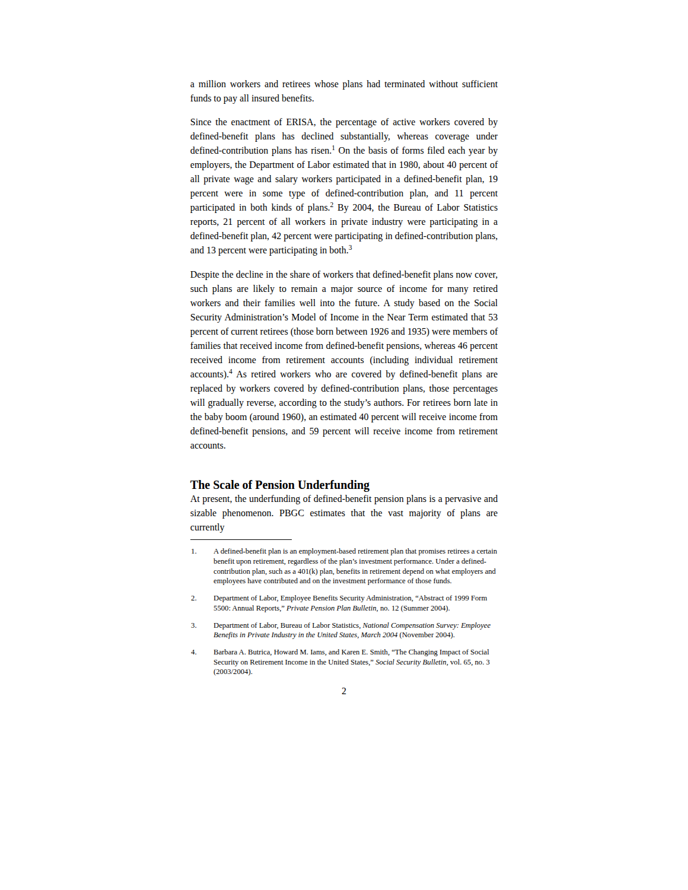a million workers and retirees whose plans had terminated without sufficient funds to pay all insured benefits.
Since the enactment of ERISA, the percentage of active workers covered by defined-benefit plans has declined substantially, whereas coverage under defined-contribution plans has risen.1 On the basis of forms filed each year by employers, the Department of Labor estimated that in 1980, about 40 percent of all private wage and salary workers participated in a defined-benefit plan, 19 percent were in some type of defined-contribution plan, and 11 percent participated in both kinds of plans.2 By 2004, the Bureau of Labor Statistics reports, 21 percent of all workers in private industry were participating in a defined-benefit plan, 42 percent were participating in defined-contribution plans, and 13 percent were participating in both.3
Despite the decline in the share of workers that defined-benefit plans now cover, such plans are likely to remain a major source of income for many retired workers and their families well into the future. A study based on the Social Security Administration’s Model of Income in the Near Term estimated that 53 percent of current retirees (those born between 1926 and 1935) were members of families that received income from defined-benefit pensions, whereas 46 percent received income from retirement accounts (including individual retirement accounts).4 As retired workers who are covered by defined-benefit plans are replaced by workers covered by defined-contribution plans, those percentages will gradually reverse, according to the study’s authors. For retirees born late in the baby boom (around 1960), an estimated 40 percent will receive income from defined-benefit pensions, and 59 percent will receive income from retirement accounts.
The Scale of Pension Underfunding
At present, the underfunding of defined-benefit pension plans is a pervasive and sizable phenomenon. PBGC estimates that the vast majority of plans are currently
1.
A defined-benefit plan is an employment-based retirement plan that promises retirees a certain benefit upon retirement, regardless of the plan’s investment performance. Under a defined-contribution plan, such as a 401(k) plan, benefits in retirement depend on what employers and employees have contributed and on the investment performance of those funds.
2.
Department of Labor, Employee Benefits Security Administration, “Abstract of 1999 Form 5500: Annual Reports,” Private Pension Plan Bulletin, no. 12 (Summer 2004).
3.
Department of Labor, Bureau of Labor Statistics, National Compensation Survey: Employee Benefits in Private Industry in the United States, March 2004 (November 2004).
4.
Barbara A. Butrica, Howard M. Iams, and Karen E. Smith, “The Changing Impact of Social Security on Retirement Income in the United States,” Social Security Bulletin, vol. 65, no. 3 (2003/2004).
2